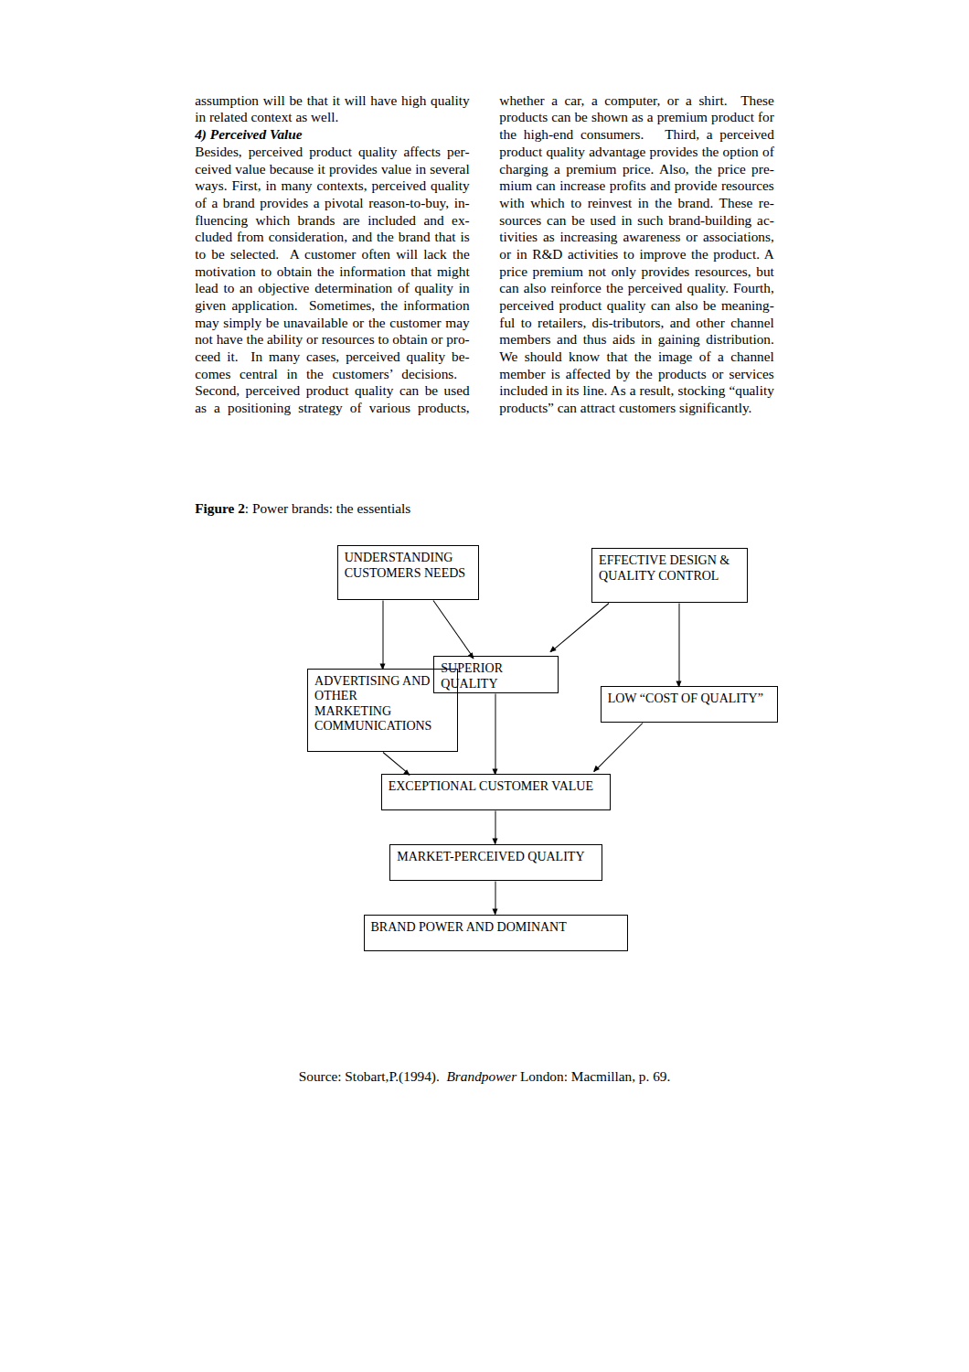assumption will be that it will have high quality in related context as well.
4) Perceived Value
Besides, perceived product quality affects perceived value because it provides value in several ways. First, in many contexts, perceived quality of a brand provides a pivotal reason-to-buy, influencing which brands are included and excluded from consideration, and the brand that is to be selected. A customer often will lack the motivation to obtain the information that might lead to an objective determination of quality in given application. Sometimes, the information may simply be unavailable or the customer may not have the ability or resources to obtain or proceed it. In many cases, perceived quality becomes central in the customers’ decisions. Second, perceived product quality can be used as a positioning strategy of various products, whether a car, a computer, or a shirt. These products can be shown as a premium product for the high-end consumers. Third, a perceived product quality advantage provides the option of charging a premium price. Also, the price premium can increase profits and provide resources with which to reinvest in the brand. These resources can be used in such brand-building activities as increasing awareness or associations, or in R&D activities to improve the product. A price premium not only provides resources, but can also reinforce the perceived quality. Fourth, perceived product quality can also be meaningful to retailers, dis-tributors, and other channel members and thus aids in gaining distribution. We should know that the image of a channel member is affected by the products or services included in its line. As a result, stocking “quality products” can attract customers significantly.
Figure 2: Power brands: the essentials
Understanding
customers needs
Effective design &
quality control
Advertising and other
marketing
communications
Superior quality
Low “cost of quality”
Exceptional customer value
Market-perceived quality
Brand power and dominant
Source: Stobart,P.(1994). Brandpower London: Macmillan, p. 69.